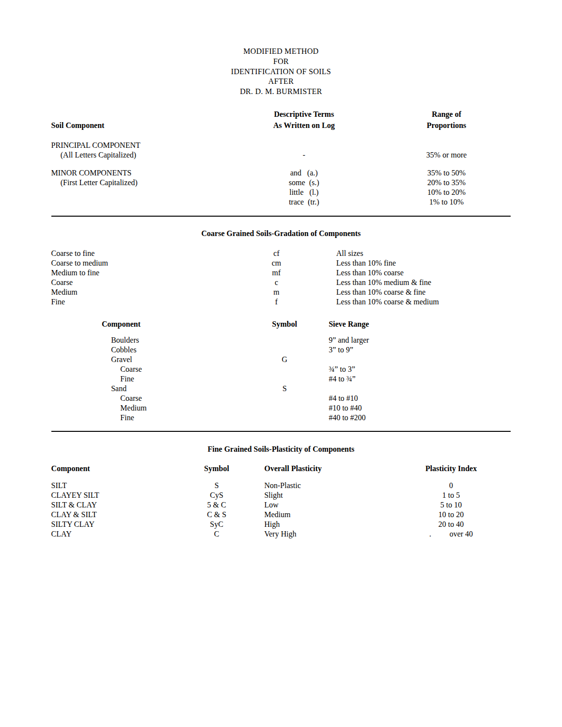MODIFIED METHOD
FOR
IDENTIFICATION OF SOILS
AFTER
DR. D. M. BURMISTER
| | Descriptive Terms | Range of |
| --- | --- | --- |
| Soil Component | As Written on Log | Proportions |
| PRINCIPAL COMPONENT | | |
| (All Letters Capitalized) | - | 35% or more |
| MINOR COMPONENTS | and (a.) | 35% to 50% |
| (First Letter Capitalized) | some (s.) | 20% to 35% |
| | little (l.) | 10% to 20% |
| | trace (tr.) | 1% to 10% |
Coarse Grained Soils-Gradation of Components
| Coarse to fine | cf | All sizes |
| Coarse to medium | cm | Less than 10% fine |
| Medium to fine | mf | Less than 10% coarse |
| Coarse | c | Less than 10% medium & fine |
| Medium | m | Less than 10% coarse & fine |
| Fine | f | Less than 10% coarse & medium |
| Component | Symbol | Sieve Range |
| --- | --- | --- |
| Boulders | | 9” and larger |
| Cobbles | | 3” to 9” |
| Gravel | G | |
| Coarse | | ¾” to 3” |
| Fine | | #4 to ¾” |
| Sand | S | |
| Coarse | | #4 to #10 |
| Medium | | #10 to #40 |
| Fine | | #40 to #200 |
Fine Grained Soils-Plasticity of Components
| Component | Symbol | Overall Plasticity | Plasticity Index |
| --- | --- | --- | --- |
| SILT | S | Non-Plastic | 0 |
| CLAYEY SILT | CyS | Slight | 1 to 5 |
| SILT & CLAY | 5 & C | Low | 5 to 10 |
| CLAY & SILT | C & S | Medium | 10 to 20 |
| SILTY CLAY | SyC | High | 20 to 40 |
| CLAY | C | Very High | . over 40 |